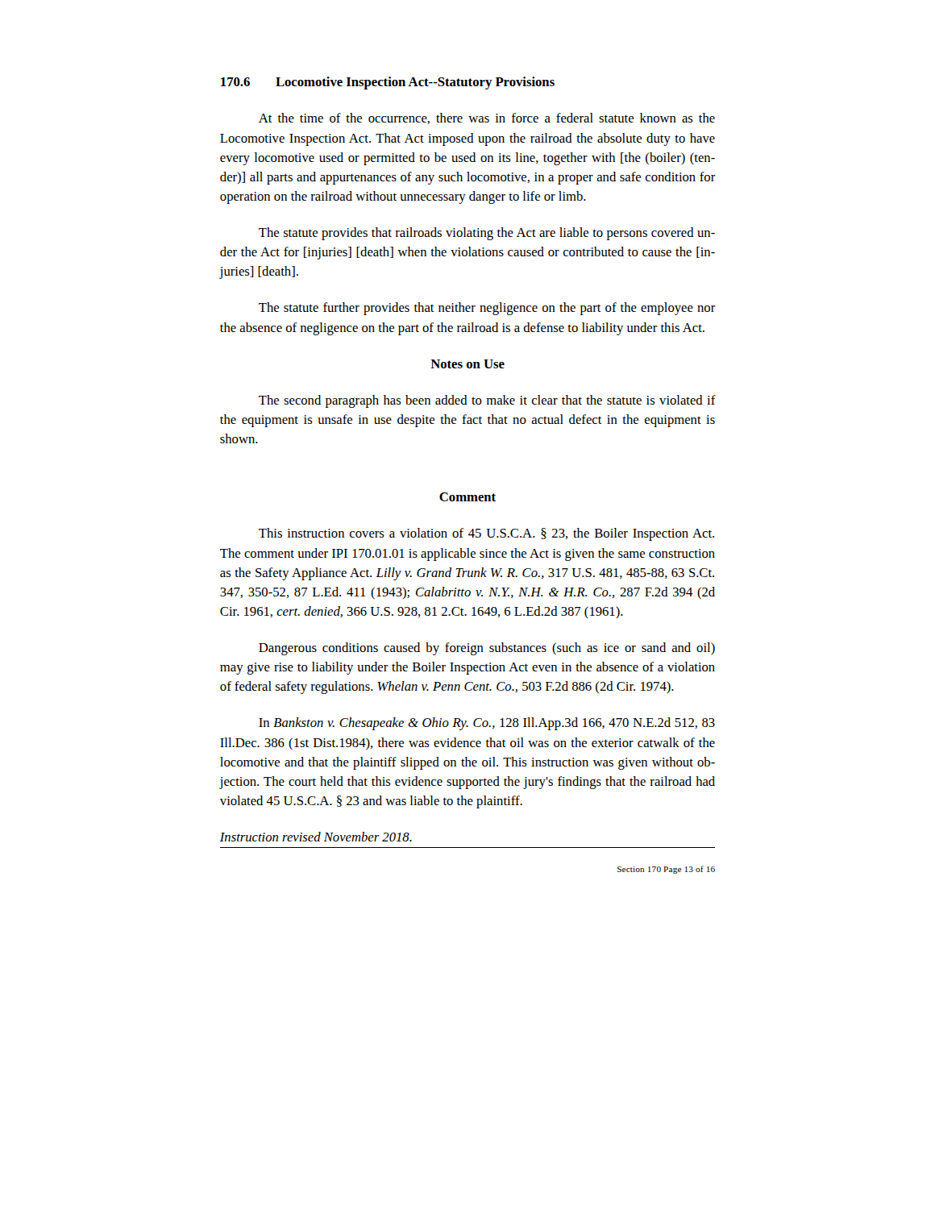170.6 Locomotive Inspection Act--Statutory Provisions
At the time of the occurrence, there was in force a federal statute known as the Locomotive Inspection Act. That Act imposed upon the railroad the absolute duty to have every locomotive used or permitted to be used on its line, together with [the (boiler) (tender)] all parts and appurtenances of any such locomotive, in a proper and safe condition for operation on the railroad without unnecessary danger to life or limb.
The statute provides that railroads violating the Act are liable to persons covered under the Act for [injuries] [death] when the violations caused or contributed to cause the [injuries] [death].
The statute further provides that neither negligence on the part of the employee nor the absence of negligence on the part of the railroad is a defense to liability under this Act.
Notes on Use
The second paragraph has been added to make it clear that the statute is violated if the equipment is unsafe in use despite the fact that no actual defect in the equipment is shown.
Comment
This instruction covers a violation of 45 U.S.C.A. § 23, the Boiler Inspection Act. The comment under IPI 170.01.01 is applicable since the Act is given the same construction as the Safety Appliance Act. Lilly v. Grand Trunk W. R. Co., 317 U.S. 481, 485-88, 63 S.Ct. 347, 350-52, 87 L.Ed. 411 (1943); Calabritto v. N.Y., N.H. & H.R. Co., 287 F.2d 394 (2d Cir. 1961, cert. denied, 366 U.S. 928, 81 2.Ct. 1649, 6 L.Ed.2d 387 (1961).
Dangerous conditions caused by foreign substances (such as ice or sand and oil) may give rise to liability under the Boiler Inspection Act even in the absence of a violation of federal safety regulations. Whelan v. Penn Cent. Co., 503 F.2d 886 (2d Cir. 1974).
In Bankston v. Chesapeake & Ohio Ry. Co., 128 Ill.App.3d 166, 470 N.E.2d 512, 83 Ill.Dec. 386 (1st Dist.1984), there was evidence that oil was on the exterior catwalk of the locomotive and that the plaintiff slipped on the oil. This instruction was given without objection. The court held that this evidence supported the jury's findings that the railroad had violated 45 U.S.C.A. § 23 and was liable to the plaintiff.
Instruction revised November 2018.
Section 170 Page 13 of 16